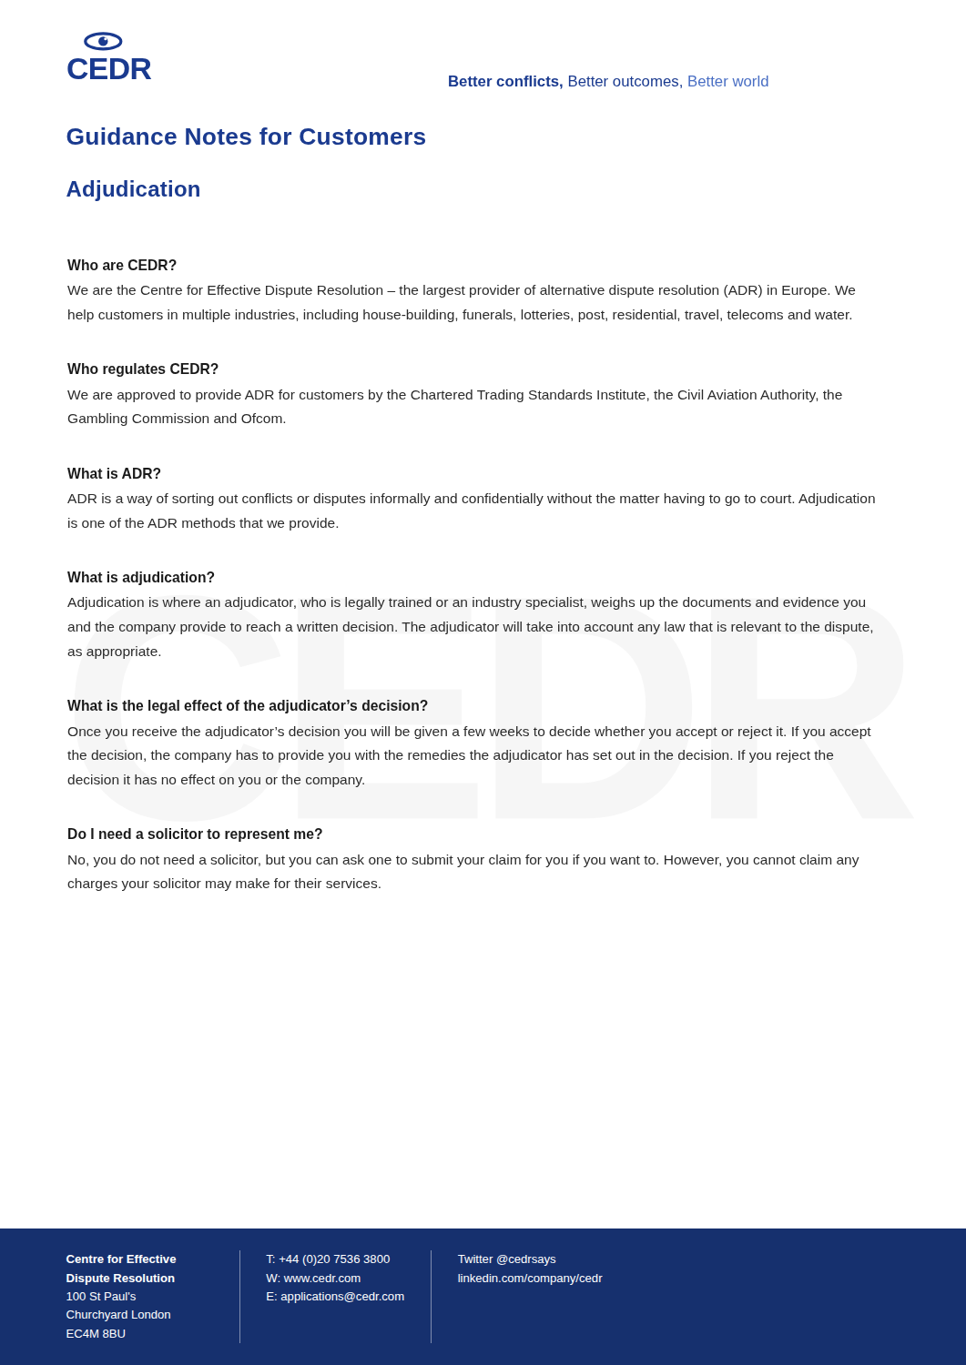CEDR
CEDR
Better conflicts, Better outcomes, Better world
Guidance Notes for Customers
Adjudication
Who are CEDR?
We are the Centre for Effective Dispute Resolution – the largest provider of alternative dispute resolution (ADR) in Europe. We help customers in multiple industries, including house-building, funerals, lotteries, post, residential, travel, telecoms and water.
Who regulates CEDR?
We are approved to provide ADR for customers by the Chartered Trading Standards Institute, the Civil Aviation Authority, the Gambling Commission and Ofcom.
What is ADR?
ADR is a way of sorting out conflicts or disputes informally and confidentially without the matter having to go to court. Adjudication is one of the ADR methods that we provide.
What is adjudication?
Adjudication is where an adjudicator, who is legally trained or an industry specialist, weighs up the documents and evidence you and the company provide to reach a written decision. The adjudicator will take into account any law that is relevant to the dispute, as appropriate.
What is the legal effect of the adjudicator’s decision?
Once you receive the adjudicator’s decision you will be given a few weeks to decide whether you accept or reject it. If you accept the decision, the company has to provide you with the remedies the adjudicator has set out in the decision. If you reject the decision it has no effect on you or the company.
Do I need a solicitor to represent me?
No, you do not need a solicitor, but you can ask one to submit your claim for you if you want to. However, you cannot claim any charges your solicitor may make for their services.
Centre for Effective
Dispute Resolution
100 St Paul's
Churchyard London
EC4M 8BU
T: +44 (0)20 7536 3800
W: www.cedr.com
E: applications@cedr.com
Twitter @cedrsays
linkedin.com/company/cedr